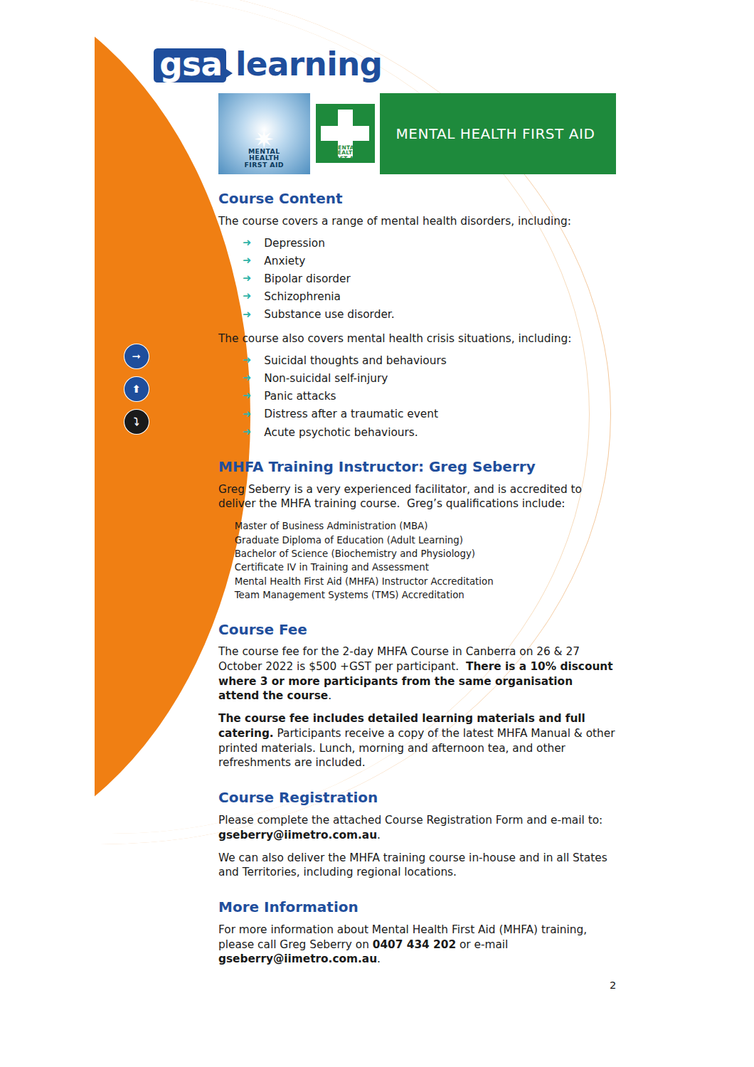gsa learning
✷ MENTAL
HEALTH
FIRST AID
MENTAL
HEALTH
FIRST AID
MENTAL HEALTH FIRST AID
➞
⬆
⤵
Course Content
The course covers a range of mental health disorders, including:
Depression
Anxiety
Bipolar disorder
Schizophrenia
Substance use disorder.
The course also covers mental health crisis situations, including:
Suicidal thoughts and behaviours
Non-suicidal self-injury
Panic attacks
Distress after a traumatic event
Acute psychotic behaviours.
MHFA Training Instructor: Greg Seberry
Greg Seberry is a very experienced facilitator, and is accredited to deliver the MHFA training course. Greg’s qualifications include:
Master of Business Administration (MBA)
Graduate Diploma of Education (Adult Learning)
Bachelor of Science (Biochemistry and Physiology)
Certificate IV in Training and Assessment
Mental Health First Aid (MHFA) Instructor Accreditation
Team Management Systems (TMS) Accreditation
Course Fee
The course fee for the 2-day MHFA Course in Canberra on 26 & 27 October 2022 is $500 +GST per participant. There is a 10% discount where 3 or more participants from the same organisation attend the course.
The course fee includes detailed learning materials and full catering. Participants receive a copy of the latest MHFA Manual & other printed materials. Lunch, morning and afternoon tea, and other refreshments are included.
Course Registration
Please complete the attached Course Registration Form and e-mail to: gseberry@iimetro.com.au.
We can also deliver the MHFA training course in-house and in all States and Territories, including regional locations.
More Information
For more information about Mental Health First Aid (MHFA) training, please call Greg Seberry on 0407 434 202 or e-mail gseberry@iimetro.com.au.
2